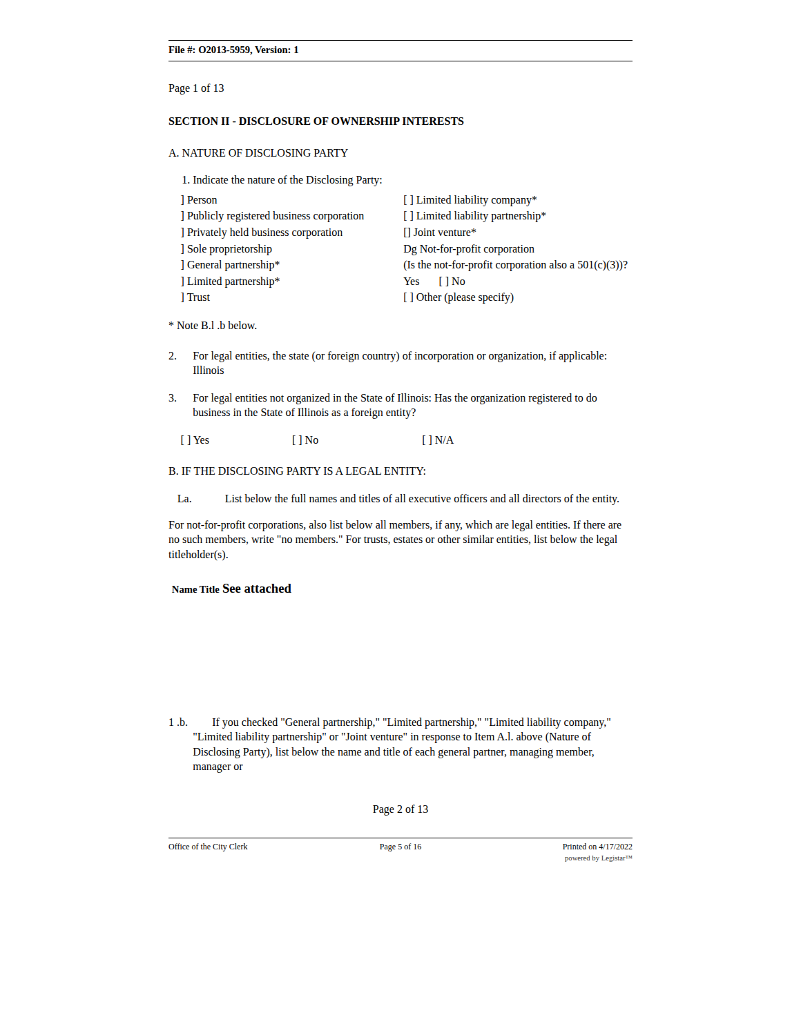File #: O2013-5959, Version: 1
Page 1 of 13
SECTION II - DISCLOSURE OF OWNERSHIP INTERESTS
A. NATURE OF DISCLOSING PARTY
Indicate the nature of the Disclosing Party:
| ] Person | [ ] Limited liability company* |
| ] Publicly registered business corporation | [ ] Limited liability partnership* |
| ] Privately held business corporation | [] Joint venture* |
| ] Sole proprietorship | Dg Not-for-profit corporation |
| ] General partnership* | (Is the not-for-profit corporation also a 501(c)(3))? |
| ] Limited partnership* | Yes [ ] No |
| ] Trust | [ ] Other (please specify) |
* Note B.l .b below.
2. For legal entities, the state (or foreign country) of incorporation or organization, if applicable: Illinois
3. For legal entities not organized in the State of Illinois: Has the organization registered to do business in the State of Illinois as a foreign entity?
[ ] Yes [ ] No [ ] N/A
B. IF THE DISCLOSING PARTY IS A LEGAL ENTITY:
La. List below the full names and titles of all executive officers and all directors of the entity.
For not-for-profit corporations, also list below all members, if any, which are legal entities. If there are no such members, write "no members." For trusts, estates or other similar entities, list below the legal titleholder(s).
Name Title See attached
1 .b. If you checked "General partnership," "Limited partnership," "Limited liability company," "Limited liability partnership" or "Joint venture" in response to Item A.l. above (Nature of Disclosing Party), list below the name and title of each general partner, managing member, manager or
Page 2 of 13
Office of the City Clerk
Page 5 of 16
Printed on 4/17/2022
powered by Legistar™